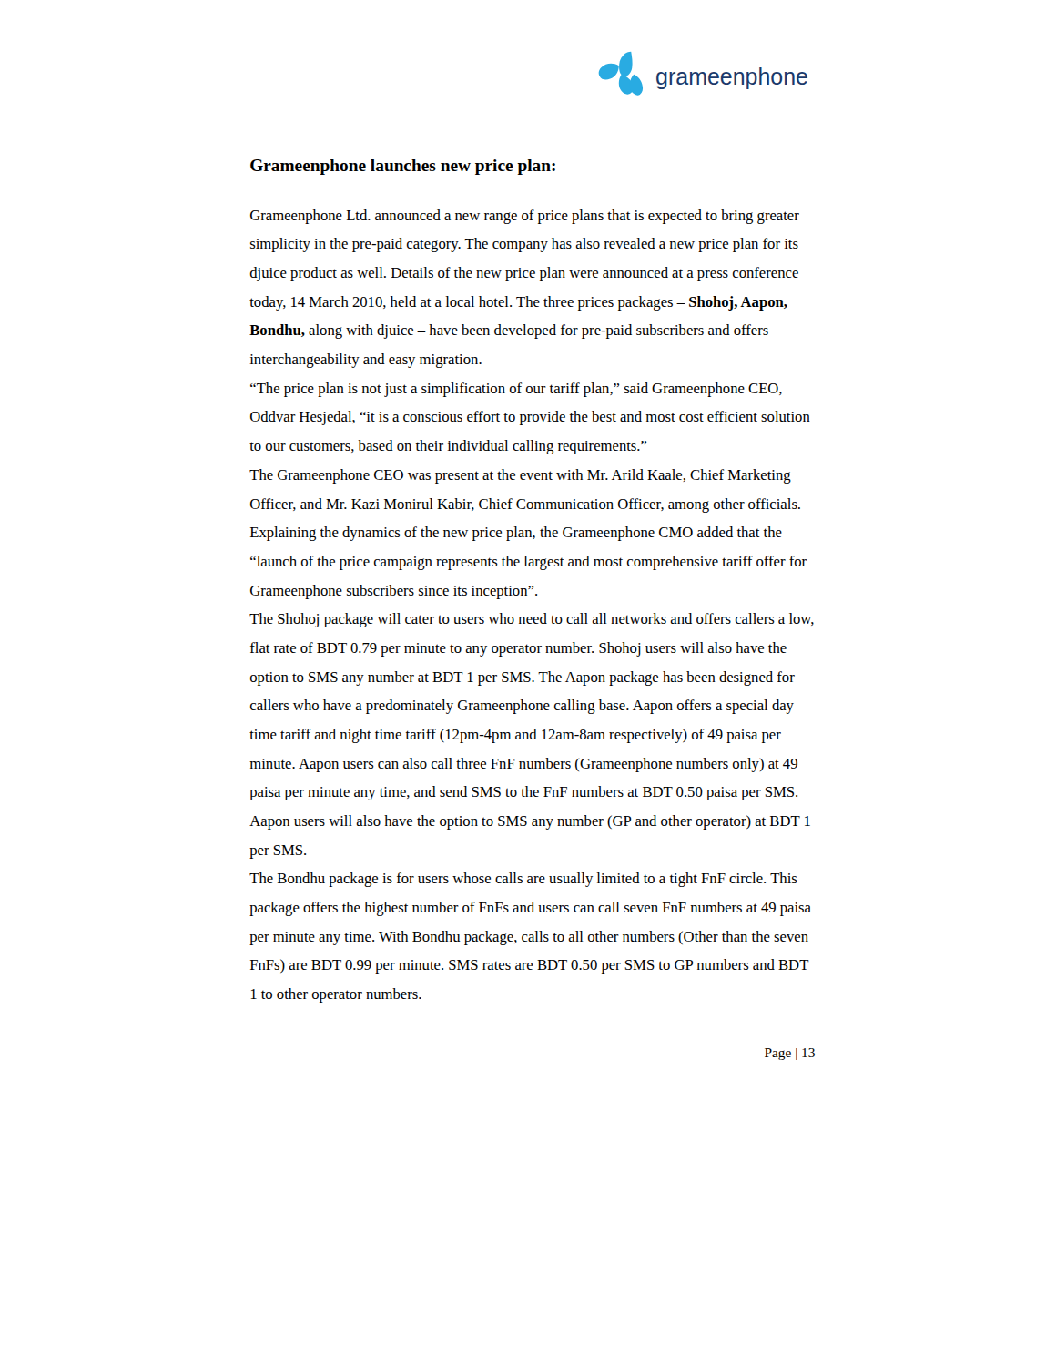grameenphone
Grameenphone launches new price plan:
Grameenphone Ltd. announced a new range of price plans that is expected to bring greater simplicity in the pre-paid category. The company has also revealed a new price plan for its djuice product as well. Details of the new price plan were announced at a press conference today, 14 March 2010, held at a local hotel. The three prices packages – Shohoj, Aapon, Bondhu, along with djuice – have been developed for pre-paid subscribers and offers interchangeability and easy migration.
“The price plan is not just a simplification of our tariff plan,” said Grameenphone CEO, Oddvar Hesjedal, “it is a conscious effort to provide the best and most cost efficient solution to our customers, based on their individual calling requirements.”
The Grameenphone CEO was present at the event with Mr. Arild Kaale, Chief Marketing Officer, and Mr. Kazi Monirul Kabir, Chief Communication Officer, among other officials. Explaining the dynamics of the new price plan, the Grameenphone CMO added that the “launch of the price campaign represents the largest and most comprehensive tariff offer for Grameenphone subscribers since its inception”.
The Shohoj package will cater to users who need to call all networks and offers callers a low, flat rate of BDT 0.79 per minute to any operator number. Shohoj users will also have the option to SMS any number at BDT 1 per SMS. The Aapon package has been designed for callers who have a predominately Grameenphone calling base. Aapon offers a special day time tariff and night time tariff (12pm-4pm and 12am-8am respectively) of 49 paisa per minute. Aapon users can also call three FnF numbers (Grameenphone numbers only) at 49 paisa per minute any time, and send SMS to the FnF numbers at BDT 0.50 paisa per SMS. Aapon users will also have the option to SMS any number (GP and other operator) at BDT 1 per SMS.
The Bondhu package is for users whose calls are usually limited to a tight FnF circle. This package offers the highest number of FnFs and users can call seven FnF numbers at 49 paisa per minute any time. With Bondhu package, calls to all other numbers (Other than the seven FnFs) are BDT 0.99 per minute. SMS rates are BDT 0.50 per SMS to GP numbers and BDT 1 to other operator numbers.
Page | 13